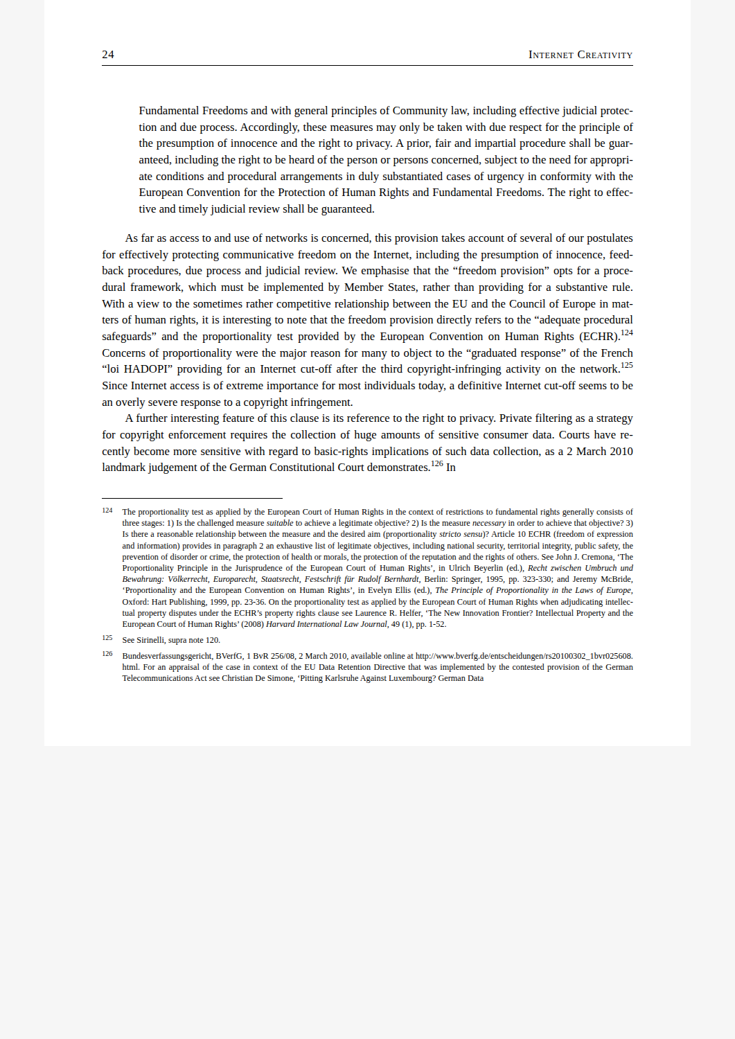24 Internet Creativity
Fundamental Freedoms and with general principles of Community law, including effective judicial protection and due process. Accordingly, these measures may only be taken with due respect for the principle of the presumption of innocence and the right to privacy. A prior, fair and impartial procedure shall be guaranteed, including the right to be heard of the person or persons concerned, subject to the need for appropriate conditions and procedural arrangements in duly substantiated cases of urgency in conformity with the European Convention for the Protection of Human Rights and Fundamental Freedoms. The right to effective and timely judicial review shall be guaranteed.
As far as access to and use of networks is concerned, this provision takes account of several of our postulates for effectively protecting communicative freedom on the Internet, including the presumption of innocence, feedback procedures, due process and judicial review. We emphasise that the “freedom provision” opts for a procedural framework, which must be implemented by Member States, rather than providing for a substantive rule. With a view to the sometimes rather competitive relationship between the EU and the Council of Europe in matters of human rights, it is interesting to note that the freedom provision directly refers to the “adequate procedural safeguards” and the proportionality test provided by the European Convention on Human Rights (ECHR).124 Concerns of proportionality were the major reason for many to object to the “graduated response” of the French “loi HADOPI” providing for an Internet cut-off after the third copyright-infringing activity on the network.125 Since Internet access is of extreme importance for most individuals today, a definitive Internet cut-off seems to be an overly severe response to a copyright infringement.
A further interesting feature of this clause is its reference to the right to privacy. Private filtering as a strategy for copyright enforcement requires the collection of huge amounts of sensitive consumer data. Courts have recently become more sensitive with regard to basic-rights implications of such data collection, as a 2 March 2010 landmark judgement of the German Constitutional Court demonstrates.126 In
The proportionality test as applied by the European Court of Human Rights in the context of restrictions to fundamental rights generally consists of three stages: 1) Is the challenged measure suitable to achieve a legitimate objective? 2) Is the measure necessary in order to achieve that objective? 3) Is there a reasonable relationship between the measure and the desired aim (proportionality stricto sensu)? Article 10 ECHR (freedom of expression and information) provides in paragraph 2 an exhaustive list of legitimate objectives, including national security, territorial integrity, public safety, the prevention of disorder or crime, the protection of health or morals, the protection of the reputation and the rights of others. See John J. Cremona, ‘The Proportionality Principle in the Jurisprudence of the European Court of Human Rights’, in Ulrich Beyerlin (ed.), Recht zwischen Umbruch und Bewahrung: Völkerrecht, Europarecht, Staatsrecht, Festschrift für Rudolf Bernhardt, Berlin: Springer, 1995, pp. 323-330; and Jeremy McBride, ‘Proportionality and the European Convention on Human Rights’, in Evelyn Ellis (ed.), The Principle of Proportionality in the Laws of Europe, Oxford: Hart Publishing, 1999, pp. 23-36. On the proportionality test as applied by the European Court of Human Rights when adjudicating intellectual property disputes under the ECHR’s property rights clause see Laurence R. Helfer, ‘The New Innovation Frontier? Intellectual Property and the European Court of Human Rights’ (2008) Harvard International Law Journal, 49 (1), pp. 1-52.
See Sirinelli, supra note 120.
Bundesverfassungsgericht, BVerfG, 1 BvR 256/08, 2 March 2010, available online at http://www.bverfg.de/entscheidungen/rs20100302_1bvr025608.html. For an appraisal of the case in context of the EU Data Retention Directive that was implemented by the contested provision of the German Telecommunications Act see Christian De Simone, ‘Pitting Karlsruhe Against Luxembourg? German Data